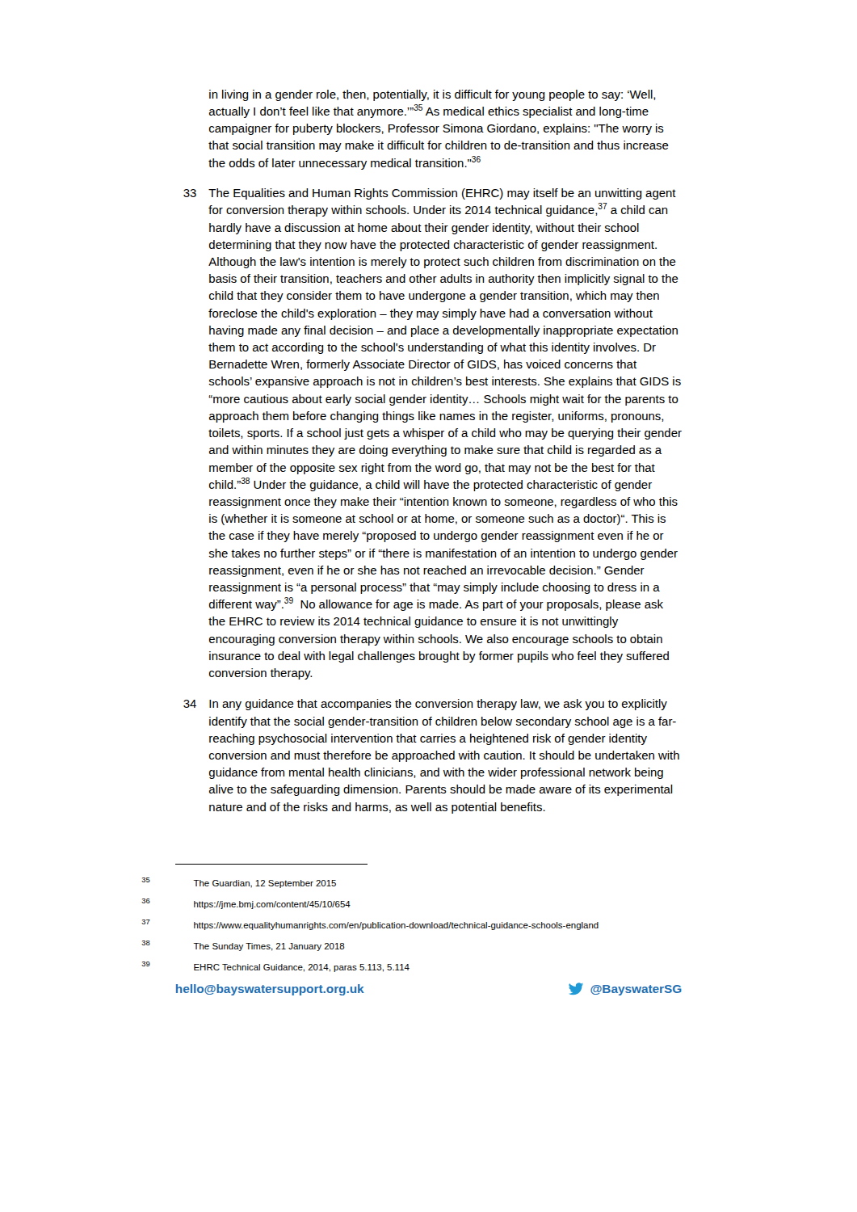in living in a gender role, then, potentially, it is difficult for young people to say: ‘Well, actually I don’t feel like that anymore.’”35 As medical ethics specialist and long-time campaigner for puberty blockers, Professor Simona Giordano, explains: "The worry is that social transition may make it difficult for children to de-transition and thus increase the odds of later unnecessary medical transition."36
33
The Equalities and Human Rights Commission (EHRC) may itself be an unwitting agent for conversion therapy within schools. Under its 2014 technical guidance,37 a child can hardly have a discussion at home about their gender identity, without their school determining that they now have the protected characteristic of gender reassignment. Although the law's intention is merely to protect such children from discrimination on the basis of their transition, teachers and other adults in authority then implicitly signal to the child that they consider them to have undergone a gender transition, which may then foreclose the child's exploration – they may simply have had a conversation without having made any final decision – and place a developmentally inappropriate expectation them to act according to the school's understanding of what this identity involves. Dr Bernadette Wren, formerly Associate Director of GIDS, has voiced concerns that schools’ expansive approach is not in children’s best interests. She explains that GIDS is “more cautious about early social gender identity… Schools might wait for the parents to approach them before changing things like names in the register, uniforms, pronouns, toilets, sports. If a school just gets a whisper of a child who may be querying their gender and within minutes they are doing everything to make sure that child is regarded as a member of the opposite sex right from the word go, that may not be the best for that child.”38 Under the guidance, a child will have the protected characteristic of gender reassignment once they make their “intention known to someone, regardless of who this is (whether it is someone at school or at home, or someone such as a doctor)“. This is the case if they have merely “proposed to undergo gender reassignment even if he or she takes no further steps” or if “there is manifestation of an intention to undergo gender reassignment, even if he or she has not reached an irrevocable decision.” Gender reassignment is “a personal process” that “may simply include choosing to dress in a different way”.39 No allowance for age is made. As part of your proposals, please ask the EHRC to review its 2014 technical guidance to ensure it is not unwittingly encouraging conversion therapy within schools. We also encourage schools to obtain insurance to deal with legal challenges brought by former pupils who feel they suffered conversion therapy.
34
In any guidance that accompanies the conversion therapy law, we ask you to explicitly identify that the social gender-transition of children below secondary school age is a far-reaching psychosocial intervention that carries a heightened risk of gender identity conversion and must therefore be approached with caution. It should be undertaken with guidance from mental health clinicians, and with the wider professional network being alive to the safeguarding dimension. Parents should be made aware of its experimental nature and of the risks and harms, as well as potential benefits.
35 The Guardian, 12 September 2015
36 https://jme.bmj.com/content/45/10/654
37 https://www.equalityhumanrights.com/en/publication-download/technical-guidance-schools-england
38 The Sunday Times, 21 January 2018
39 EHRC Technical Guidance, 2014, paras 5.113, 5.114
hello@bayswatersupport.org.uk @BayswaterSG